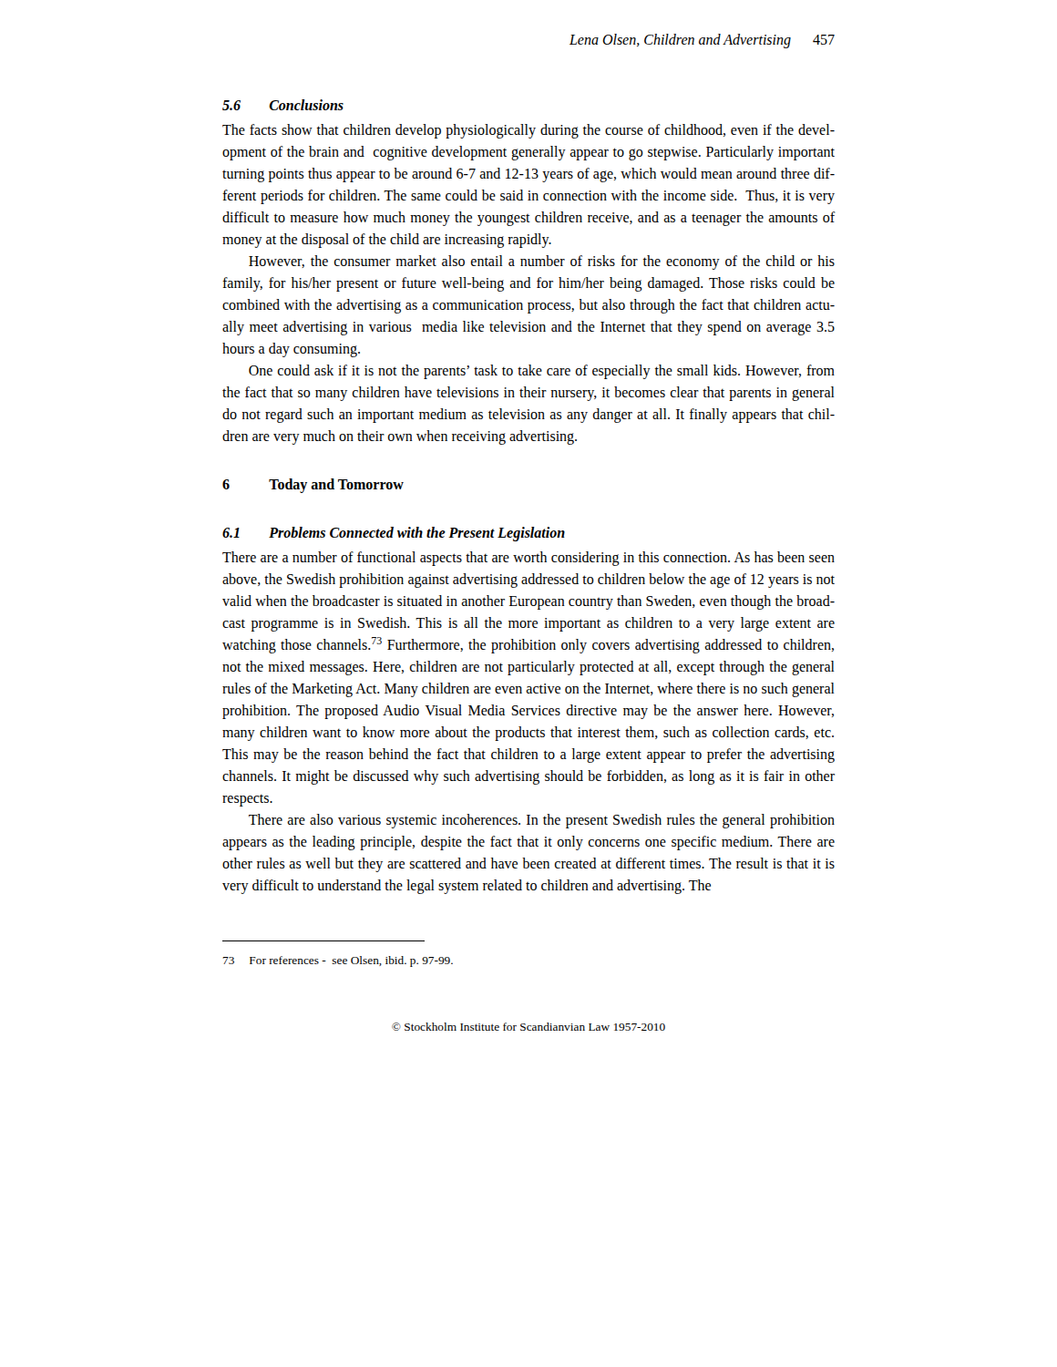Lena Olsen, Children and Advertising 457
5.6 Conclusions
The facts show that children develop physiologically during the course of childhood, even if the development of the brain and cognitive development generally appear to go stepwise. Particularly important turning points thus appear to be around 6-7 and 12-13 years of age, which would mean around three different periods for children. The same could be said in connection with the income side. Thus, it is very difficult to measure how much money the youngest children receive, and as a teenager the amounts of money at the disposal of the child are increasing rapidly.
However, the consumer market also entail a number of risks for the economy of the child or his family, for his/her present or future well-being and for him/her being damaged. Those risks could be combined with the advertising as a communication process, but also through the fact that children actually meet advertising in various media like television and the Internet that they spend on average 3.5 hours a day consuming.
One could ask if it is not the parents’ task to take care of especially the small kids. However, from the fact that so many children have televisions in their nursery, it becomes clear that parents in general do not regard such an important medium as television as any danger at all. It finally appears that children are very much on their own when receiving advertising.
6 Today and Tomorrow
6.1 Problems Connected with the Present Legislation
There are a number of functional aspects that are worth considering in this connection. As has been seen above, the Swedish prohibition against advertising addressed to children below the age of 12 years is not valid when the broadcaster is situated in another European country than Sweden, even though the broadcast programme is in Swedish. This is all the more important as children to a very large extent are watching those channels.73 Furthermore, the prohibition only covers advertising addressed to children, not the mixed messages. Here, children are not particularly protected at all, except through the general rules of the Marketing Act. Many children are even active on the Internet, where there is no such general prohibition. The proposed Audio Visual Media Services directive may be the answer here. However, many children want to know more about the products that interest them, such as collection cards, etc. This may be the reason behind the fact that children to a large extent appear to prefer the advertising channels. It might be discussed why such advertising should be forbidden, as long as it is fair in other respects.
There are also various systemic incoherences. In the present Swedish rules the general prohibition appears as the leading principle, despite the fact that it only concerns one specific medium. There are other rules as well but they are scattered and have been created at different times. The result is that it is very difficult to understand the legal system related to children and advertising. The
73 For references - see Olsen, ibid. p. 97-99.
© Stockholm Institute for Scandianvian Law 1957-2010